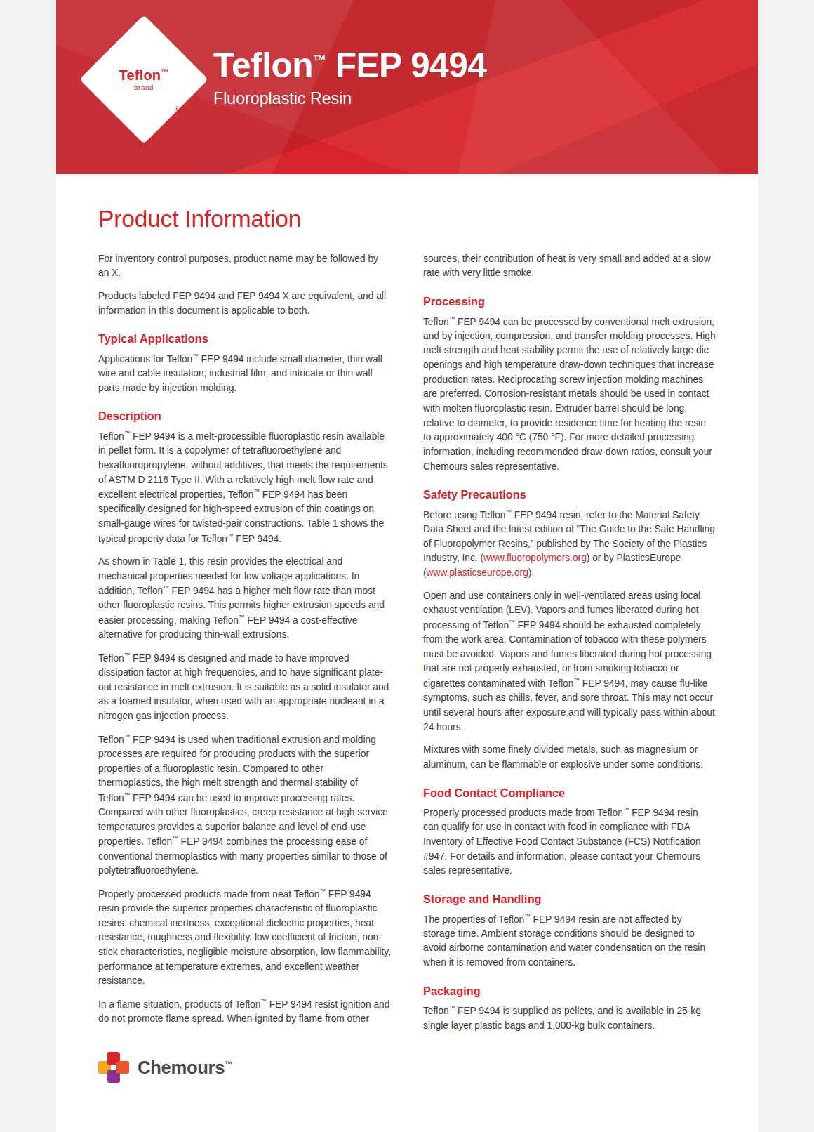Teflon™
brand
®
Teflon™ FEP 9494
Fluoroplastic Resin
Product Information
For inventory control purposes, product name may be followed by an X.
Products labeled FEP 9494 and FEP 9494 X are equivalent, and all information in this document is applicable to both.
Typical Applications
Applications for Teflon™ FEP 9494 include small diameter, thin wall wire and cable insulation; industrial film; and intricate or thin wall parts made by injection molding.
Description
Teflon™ FEP 9494 is a melt-processible fluoroplastic resin available in pellet form. It is a copolymer of tetrafluoroethylene and hexafluoropropylene, without additives, that meets the requirements of ASTM D 2116 Type II. With a relatively high melt flow rate and excellent electrical properties, Teflon™ FEP 9494 has been specifically designed for high-speed extrusion of thin coatings on small-gauge wires for twisted-pair constructions. Table 1 shows the typical property data for Teflon™ FEP 9494.
As shown in Table 1, this resin provides the electrical and mechanical properties needed for low voltage applications. In addition, Teflon™ FEP 9494 has a higher melt flow rate than most other fluoroplastic resins. This permits higher extrusion speeds and easier processing, making Teflon™ FEP 9494 a cost-effective alternative for producing thin-wall extrusions.
Teflon™ FEP 9494 is designed and made to have improved dissipation factor at high frequencies, and to have significant plate-out resistance in melt extrusion. It is suitable as a solid insulator and as a foamed insulator, when used with an appropriate nucleant in a nitrogen gas injection process.
Teflon™ FEP 9494 is used when traditional extrusion and molding processes are required for producing products with the superior properties of a fluoroplastic resin. Compared to other thermoplastics, the high melt strength and thermal stability of Teflon™ FEP 9494 can be used to improve processing rates. Compared with other fluoroplastics, creep resistance at high service temperatures provides a superior balance and level of end-use properties. Teflon™ FEP 9494 combines the processing ease of conventional thermoplastics with many properties similar to those of polytetrafluoroethylene.
Properly processed products made from neat Teflon™ FEP 9494 resin provide the superior properties characteristic of fluoroplastic resins: chemical inertness, exceptional dielectric properties, heat resistance, toughness and flexibility, low coefficient of friction, non-stick characteristics, negligible moisture absorption, low flammability, performance at temperature extremes, and excellent weather resistance.
In a flame situation, products of Teflon™ FEP 9494 resist ignition and do not promote flame spread. When ignited by flame from other sources, their contribution of heat is very small and added at a slow rate with very little smoke.
Processing
Teflon™ FEP 9494 can be processed by conventional melt extrusion, and by injection, compression, and transfer molding processes. High melt strength and heat stability permit the use of relatively large die openings and high temperature draw-down techniques that increase production rates. Reciprocating screw injection molding machines are preferred. Corrosion-resistant metals should be used in contact with molten fluoroplastic resin. Extruder barrel should be long, relative to diameter, to provide residence time for heating the resin to approximately 400 °C (750 °F). For more detailed processing information, including recommended draw-down ratios, consult your Chemours sales representative.
Safety Precautions
Before using Teflon™ FEP 9494 resin, refer to the Material Safety Data Sheet and the latest edition of “The Guide to the Safe Handling of Fluoropolymer Resins,” published by The Society of the Plastics Industry, Inc. (www.fluoropolymers.org) or by PlasticsEurope (www.plasticseurope.org).
Open and use containers only in well-ventilated areas using local exhaust ventilation (LEV). Vapors and fumes liberated during hot processing of Teflon™ FEP 9494 should be exhausted completely from the work area. Contamination of tobacco with these polymers must be avoided. Vapors and fumes liberated during hot processing that are not properly exhausted, or from smoking tobacco or cigarettes contaminated with Teflon™ FEP 9494, may cause flu-like symptoms, such as chills, fever, and sore throat. This may not occur until several hours after exposure and will typically pass within about 24 hours.
Mixtures with some finely divided metals, such as magnesium or aluminum, can be flammable or explosive under some conditions.
Food Contact Compliance
Properly processed products made from Teflon™ FEP 9494 resin can qualify for use in contact with food in compliance with FDA Inventory of Effective Food Contact Substance (FCS) Notification #947. For details and information, please contact your Chemours sales representative.
Storage and Handling
The properties of Teflon™ FEP 9494 resin are not affected by storage time. Ambient storage conditions should be designed to avoid airborne contamination and water condensation on the resin when it is removed from containers.
Packaging
Teflon™ FEP 9494 is supplied as pellets, and is available in 25-kg single layer plastic bags and 1,000-kg bulk containers.
Chemours™